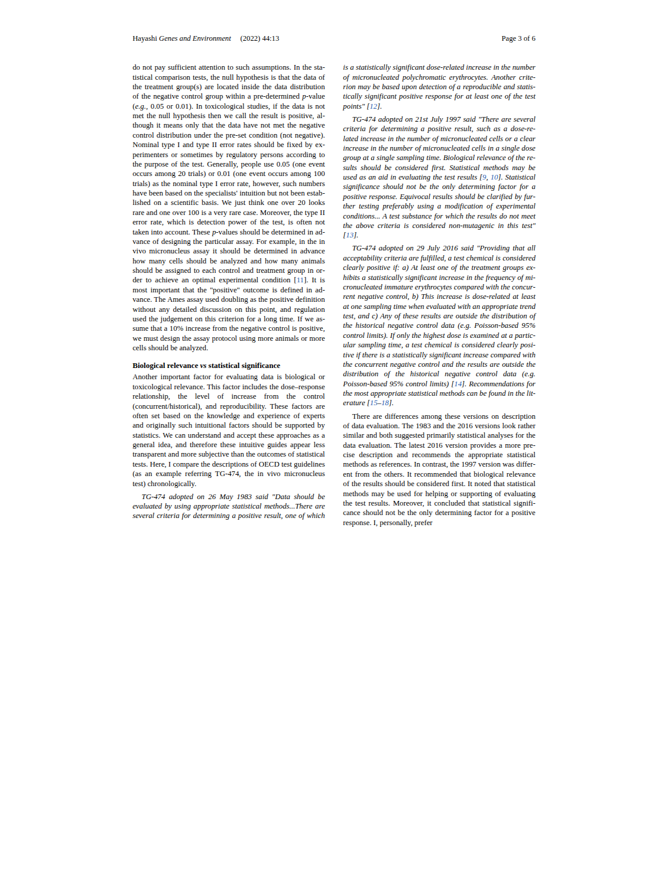Hayashi Genes and Environment (2022) 44:13
Page 3 of 6
do not pay sufficient attention to such assumptions. In the statistical comparison tests, the null hypothesis is that the data of the treatment group(s) are located inside the data distribution of the negative control group within a pre-determined p-value (e.g., 0.05 or 0.01). In toxicological studies, if the data is not met the null hypothesis then we call the result is positive, although it means only that the data have not met the negative control distribution under the pre-set condition (not negative). Nominal type I and type II error rates should be fixed by experimenters or sometimes by regulatory persons according to the purpose of the test. Generally, people use 0.05 (one event occurs among 20 trials) or 0.01 (one event occurs among 100 trials) as the nominal type I error rate, however, such numbers have been based on the specialists' intuition but not been established on a scientific basis. We just think one over 20 looks rare and one over 100 is a very rare case. Moreover, the type II error rate, which is detection power of the test, is often not taken into account. These p-values should be determined in advance of designing the particular assay. For example, in the in vivo micronucleus assay it should be determined in advance how many cells should be analyzed and how many animals should be assigned to each control and treatment group in order to achieve an optimal experimental condition [11]. It is most important that the "positive" outcome is defined in advance. The Ames assay used doubling as the positive definition without any detailed discussion on this point, and regulation used the judgement on this criterion for a long time. If we assume that a 10% increase from the negative control is positive, we must design the assay protocol using more animals or more cells should be analyzed.
Biological relevance vs statistical significance
Another important factor for evaluating data is biological or toxicological relevance. This factor includes the dose–response relationship, the level of increase from the control (concurrent/historical), and reproducibility. These factors are often set based on the knowledge and experience of experts and originally such intuitional factors should be supported by statistics. We can understand and accept these approaches as a general idea, and therefore these intuitive guides appear less transparent and more subjective than the outcomes of statistical tests. Here, I compare the descriptions of OECD test guidelines (as an example referring TG-474, the in vivo micronucleus test) chronologically.
TG-474 adopted on 26 May 1983 said "Data should be evaluated by using appropriate statistical methods...There are several criteria for determining a positive result, one of which is a statistically significant dose-related increase in the number of micronucleated polychromatic erythrocytes. Another criterion may be based upon detection of a reproducible and statistically significant positive response for at least one of the test points" [12].
TG-474 adopted on 21st July 1997 said "There are several criteria for determining a positive result, such as a dose-related increase in the number of micronucleated cells or a clear increase in the number of micronucleated cells in a single dose group at a single sampling time. Biological relevance of the results should be considered first. Statistical methods may be used as an aid in evaluating the test results [9, 10]. Statistical significance should not be the only determining factor for a positive response. Equivocal results should be clarified by further testing preferably using a modification of experimental conditions... A test substance for which the results do not meet the above criteria is considered non-mutagenic in this test" [13].
TG-474 adopted on 29 July 2016 said "Providing that all acceptability criteria are fulfilled, a test chemical is considered clearly positive if: a) At least one of the treatment groups exhibits a statistically significant increase in the frequency of micronucleated immature erythrocytes compared with the concurrent negative control, b) This increase is dose-related at least at one sampling time when evaluated with an appropriate trend test, and c) Any of these results are outside the distribution of the historical negative control data (e.g. Poisson-based 95% control limits). If only the highest dose is examined at a particular sampling time, a test chemical is considered clearly positive if there is a statistically significant increase compared with the concurrent negative control and the results are outside the distribution of the historical negative control data (e.g. Poisson-based 95% control limits) [14]. Recommendations for the most appropriate statistical methods can be found in the literature [15–18].
There are differences among these versions on description of data evaluation. The 1983 and the 2016 versions look rather similar and both suggested primarily statistical analyses for the data evaluation. The latest 2016 version provides a more precise description and recommends the appropriate statistical methods as references. In contrast, the 1997 version was different from the others. It recommended that biological relevance of the results should be considered first. It noted that statistical methods may be used for helping or supporting of evaluating the test results. Moreover, it concluded that statistical significance should not be the only determining factor for a positive response. I, personally, prefer